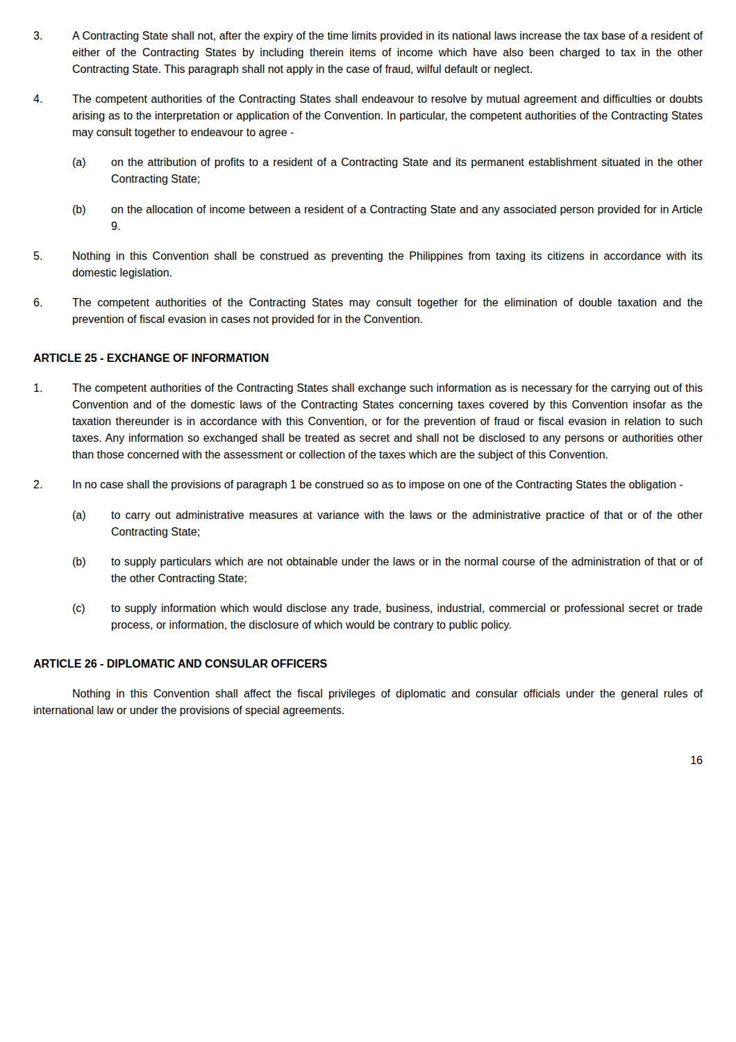3.
A Contracting State shall not, after the expiry of the time limits provided in its national laws increase the tax base of a resident of either of the Contracting States by including therein items of income which have also been charged to tax in the other Contracting State. This paragraph shall not apply in the case of fraud, wilful default or neglect.
4.
The competent authorities of the Contracting States shall endeavour to resolve by mutual agreement and difficulties or doubts arising as to the interpretation or application of the Convention. In particular, the competent authorities of the Contracting States may consult together to endeavour to agree -
(a)
on the attribution of profits to a resident of a Contracting State and its permanent establishment situated in the other Contracting State;
(b)
on the allocation of income between a resident of a Contracting State and any associated person provided for in Article 9.
5.
Nothing in this Convention shall be construed as preventing the Philippines from taxing its citizens in accordance with its domestic legislation.
6.
The competent authorities of the Contracting States may consult together for the elimination of double taxation and the prevention of fiscal evasion in cases not provided for in the Convention.
ARTICLE 25 - EXCHANGE OF INFORMATION
1.
The competent authorities of the Contracting States shall exchange such information as is necessary for the carrying out of this Convention and of the domestic laws of the Contracting States concerning taxes covered by this Convention insofar as the taxation thereunder is in accordance with this Convention, or for the prevention of fraud or fiscal evasion in relation to such taxes. Any information so exchanged shall be treated as secret and shall not be disclosed to any persons or authorities other than those concerned with the assessment or collection of the taxes which are the subject of this Convention.
2.
In no case shall the provisions of paragraph 1 be construed so as to impose on one of the Contracting States the obligation -
(a)
to carry out administrative measures at variance with the laws or the administrative practice of that or of the other Contracting State;
(b)
to supply particulars which are not obtainable under the laws or in the normal course of the administration of that or of the other Contracting State;
(c)
to supply information which would disclose any trade, business, industrial, commercial or professional secret or trade process, or information, the disclosure of which would be contrary to public policy.
ARTICLE 26 - DIPLOMATIC AND CONSULAR OFFICERS
Nothing in this Convention shall affect the fiscal privileges of diplomatic and consular officials under the general rules of international law or under the provisions of special agreements.
16